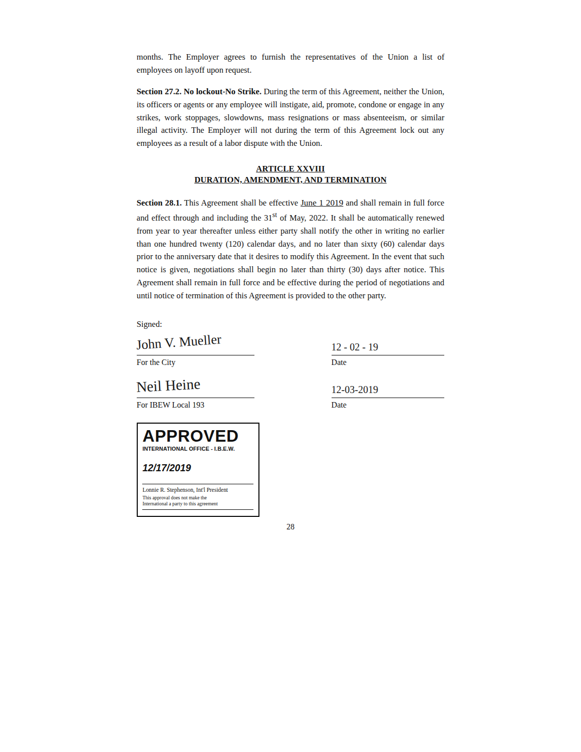months. The Employer agrees to furnish the representatives of the Union a list of employees on layoff upon request.
Section 27.2. No lockout-No Strike. During the term of this Agreement, neither the Union, its officers or agents or any employee will instigate, aid, promote, condone or engage in any strikes, work stoppages, slowdowns, mass resignations or mass absenteeism, or similar illegal activity. The Employer will not during the term of this Agreement lock out any employees as a result of a labor dispute with the Union.
ARTICLE XXVIII DURATION, AMENDMENT, AND TERMINATION
Section 28.1. This Agreement shall be effective June 1 2019 and shall remain in full force and effect through and including the 31st of May, 2022. It shall be automatically renewed from year to year thereafter unless either party shall notify the other in writing no earlier than one hundred twenty (120) calendar days, and no later than sixty (60) calendar days prior to the anniversary date that it desires to modify this Agreement. In the event that such notice is given, negotiations shall begin no later than thirty (30) days after notice. This Agreement shall remain in full force and be effective during the period of negotiations and until notice of termination of this Agreement is provided to the other party.
Signed:
John V. Mueller
For the City
12 - 02 - 19
Date
Neil Heine
For IBEW Local 193
12-03-2019
Date
APPROVED
INTERNATIONAL OFFICE - I.B.E.W.
12/17/2019
Lonnie R. Stephenson, Int'l President
This approval does not make the
International a party to this agreement
28